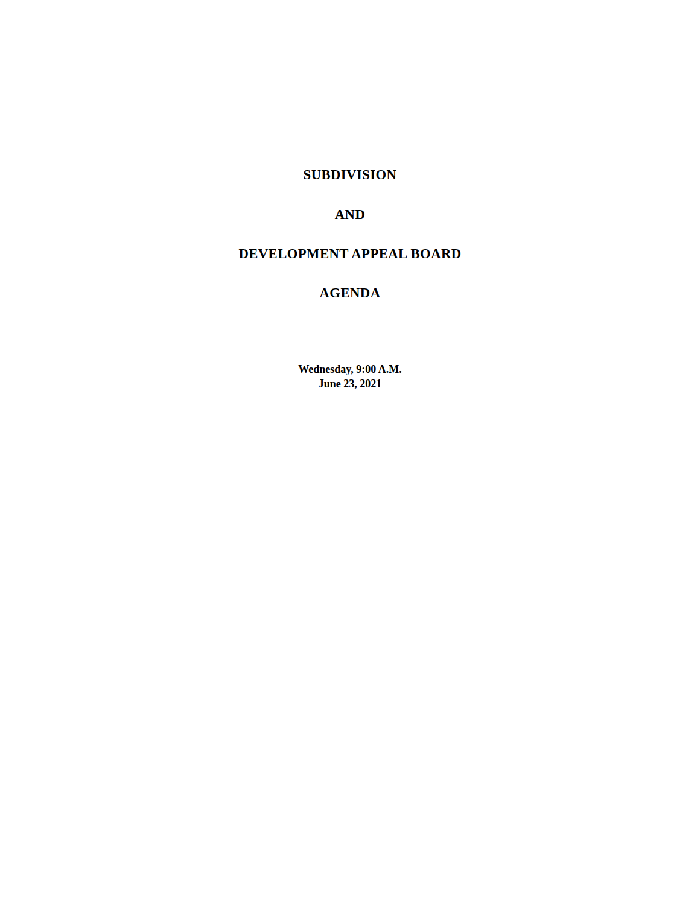SUBDIVISION
AND
DEVELOPMENT APPEAL BOARD
AGENDA
Wednesday, 9:00 A.M.
June 23, 2021